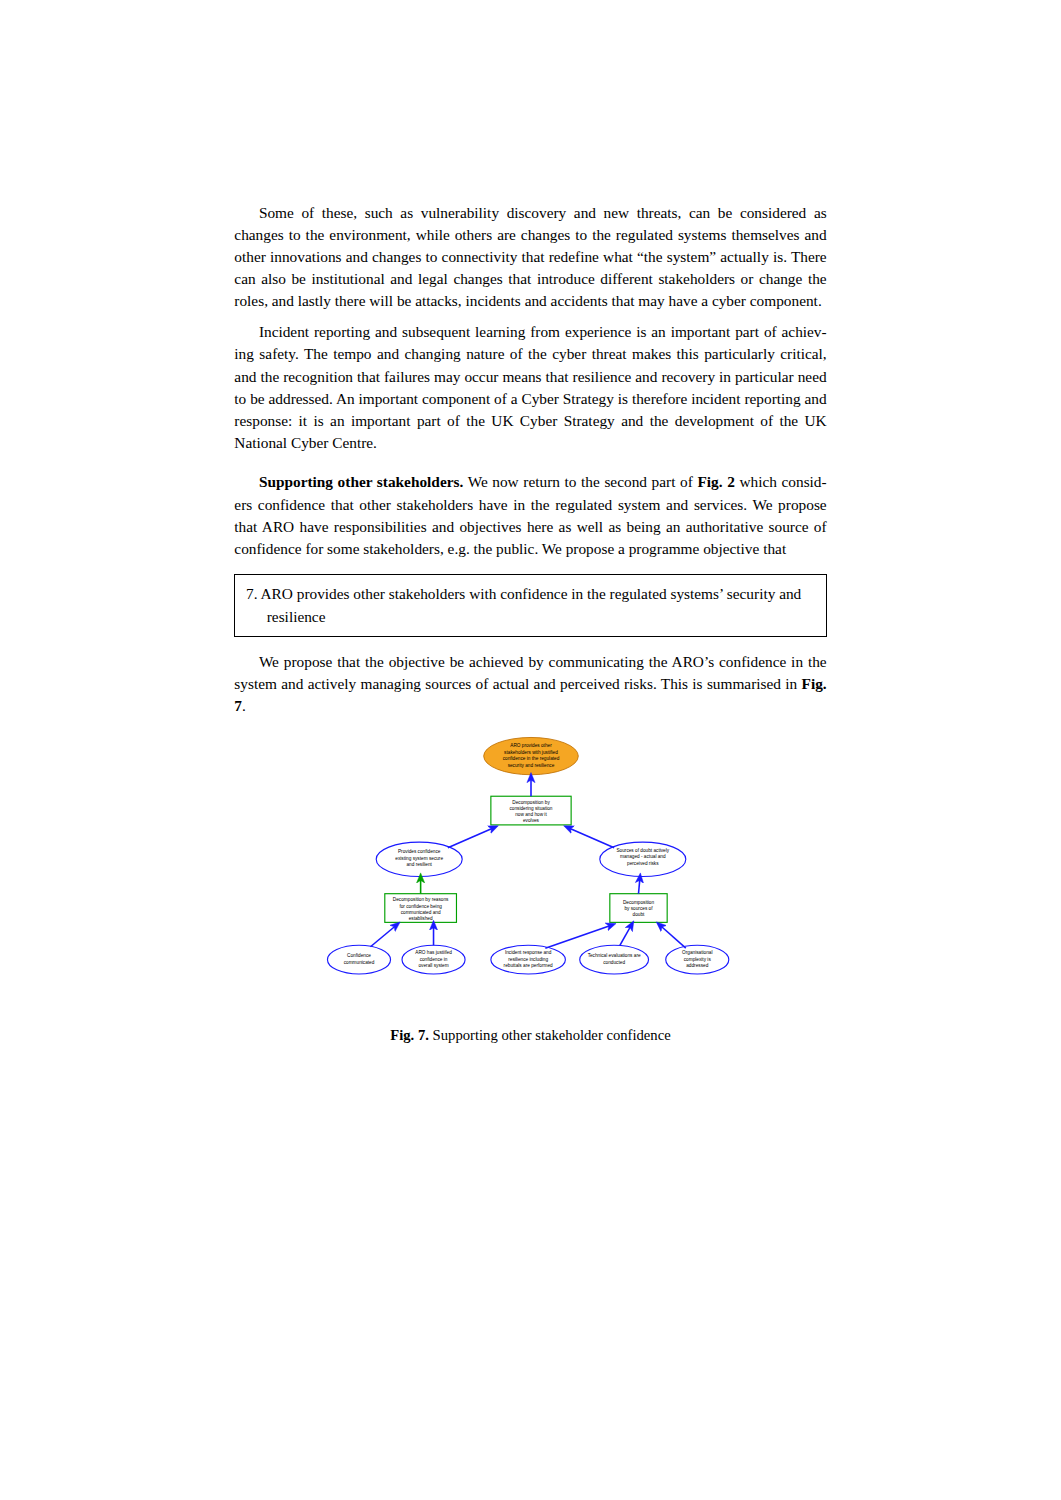Some of these, such as vulnerability discovery and new threats, can be considered as changes to the environment, while others are changes to the regulated systems themselves and other innovations and changes to connectivity that redefine what “the system” actually is. There can also be institutional and legal changes that introduce different stakeholders or change the roles, and lastly there will be attacks, incidents and accidents that may have a cyber component.
Incident reporting and subsequent learning from experience is an important part of achieving safety. The tempo and changing nature of the cyber threat makes this particularly critical, and the recognition that failures may occur means that resilience and recovery in particular need to be addressed. An important component of a Cyber Strategy is therefore incident reporting and response: it is an important part of the UK Cyber Strategy and the development of the UK National Cyber Centre.
Supporting other stakeholders. We now return to the second part of Fig. 2 which considers confidence that other stakeholders have in the regulated system and services. We propose that ARO have responsibilities and objectives here as well as being an authoritative source of confidence for some stakeholders, e.g. the public. We propose a programme objective that
7. ARO provides other stakeholders with confidence in the regulated systems’ security and resilience
We propose that the objective be achieved by communicating the ARO’s confidence in the system and actively managing sources of actual and perceived risks. This is summarised in Fig. 7.
ARO provides other stakeholders with justified confidence in the regulated security and resilience Decomposition by considering situation now and how it evolves Provides confidence existing system secure and resilient Sources of doubt actively managed - actual and perceived risks Decomposition by reasons for confidence being communicated and established Decomposition by sources of doubt Confidence communicated ARO has justiifed confidence in overall system Incident response and resilience including rebuttals are performed Technical evaluations are conducted Organisational complexity is addressed
Fig. 7. Supporting other stakeholder confidence